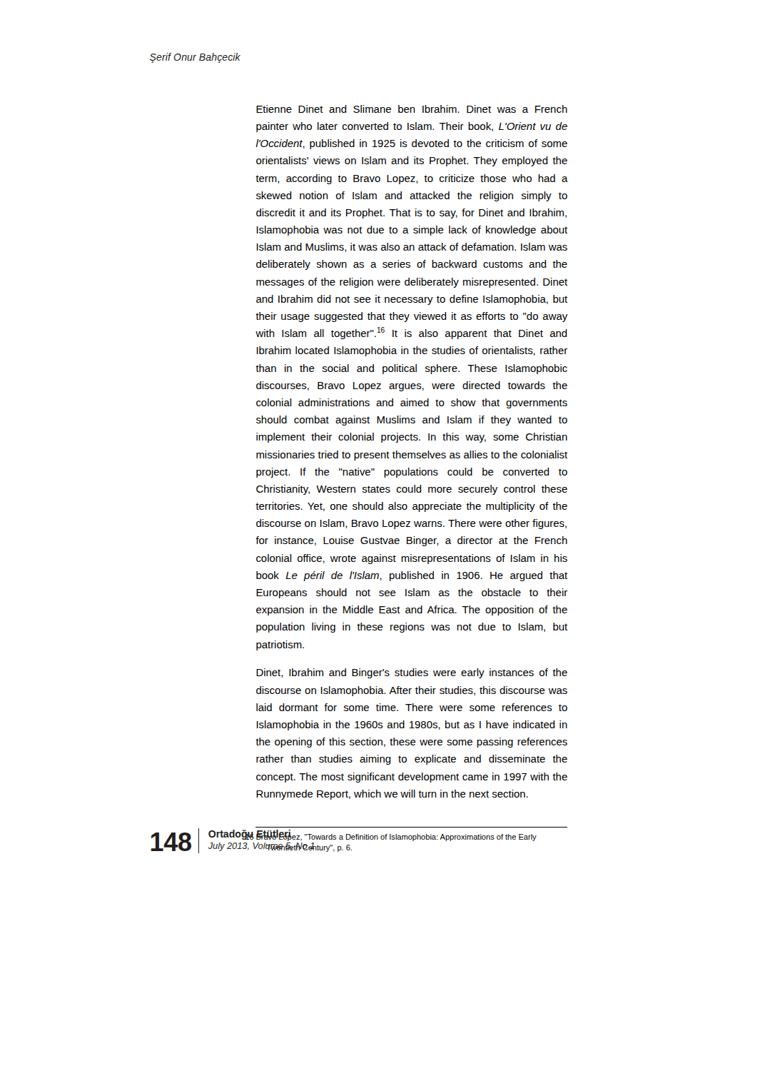Şerif Onur Bahçecik
Etienne Dinet and Slimane ben Ibrahim. Dinet was a French painter who later converted to Islam. Their book, L'Orient vu de l'Occident, published in 1925 is devoted to the criticism of some orientalists' views on Islam and its Prophet. They employed the term, according to Bravo Lopez, to criticize those who had a skewed notion of Islam and attacked the religion simply to discredit it and its Prophet. That is to say, for Dinet and Ibrahim, Islamophobia was not due to a simple lack of knowledge about Islam and Muslims, it was also an attack of defamation. Islam was deliberately shown as a series of backward customs and the messages of the religion were deliberately misrepresented. Dinet and Ibrahim did not see it necessary to define Islamophobia, but their usage suggested that they viewed it as efforts to "do away with Islam all together".16 It is also apparent that Dinet and Ibrahim located Islamophobia in the studies of orientalists, rather than in the social and political sphere. These Islamophobic discourses, Bravo Lopez argues, were directed towards the colonial administrations and aimed to show that governments should combat against Muslims and Islam if they wanted to implement their colonial projects. In this way, some Christian missionaries tried to present themselves as allies to the colonialist project. If the "native" populations could be converted to Christianity, Western states could more securely control these territories. Yet, one should also appreciate the multiplicity of the discourse on Islam, Bravo Lopez warns. There were other figures, for instance, Louise Gustvae Binger, a director at the French colonial office, wrote against misrepresentations of Islam in his book Le péril de l'Islam, published in 1906. He argued that Europeans should not see Islam as the obstacle to their expansion in the Middle East and Africa. The opposition of the population living in these regions was not due to Islam, but patriotism.
Dinet, Ibrahim and Binger's studies were early instances of the discourse on Islamophobia. After their studies, this discourse was laid dormant for some time. There were some references to Islamophobia in the 1960s and 1980s, but as I have indicated in the opening of this section, these were some passing references rather than studies aiming to explicate and disseminate the concept. The most significant development came in 1997 with the Runnymede Report, which we will turn in the next section.
16 Bravo Lopez, "Towards a Definition of Islamophobia: Approximations of the Early Twentieth Century", p. 6.
148
Ortadoğu Etütleri
July 2013, Volume 5, No 1